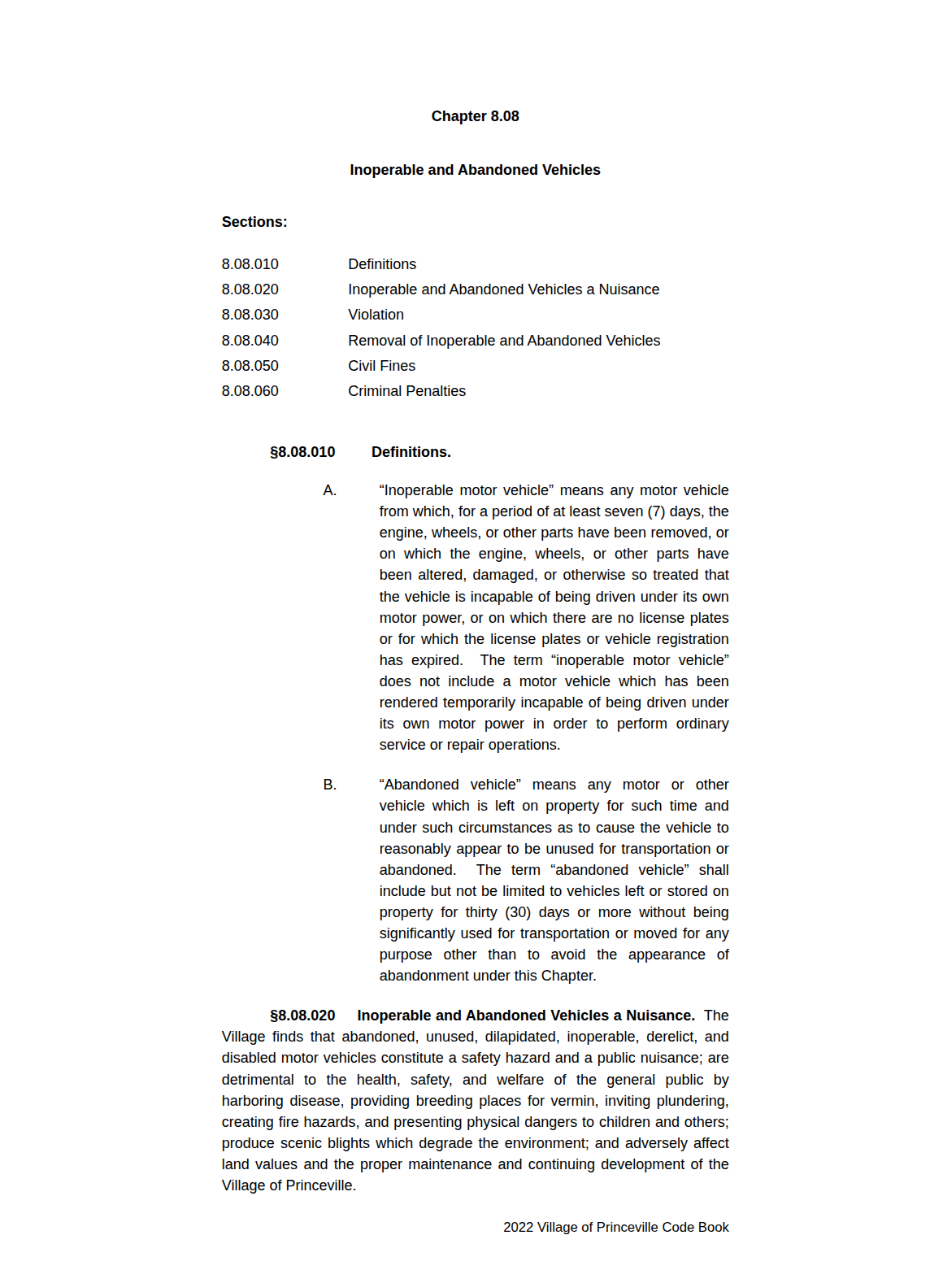Chapter 8.08
Inoperable and Abandoned Vehicles
Sections:
| 8.08.010 | Definitions |
| 8.08.020 | Inoperable and Abandoned Vehicles a Nuisance |
| 8.08.030 | Violation |
| 8.08.040 | Removal of Inoperable and Abandoned Vehicles |
| 8.08.050 | Civil Fines |
| 8.08.060 | Criminal Penalties |
§8.08.010 Definitions.
A.
“Inoperable motor vehicle” means any motor vehicle from which, for a period of at least seven (7) days, the engine, wheels, or other parts have been removed, or on which the engine, wheels, or other parts have been altered, damaged, or otherwise so treated that the vehicle is incapable of being driven under its own motor power, or on which there are no license plates or for which the license plates or vehicle registration has expired. The term “inoperable motor vehicle” does not include a motor vehicle which has been rendered temporarily incapable of being driven under its own motor power in order to perform ordinary service or repair operations.
B.
“Abandoned vehicle” means any motor or other vehicle which is left on property for such time and under such circumstances as to cause the vehicle to reasonably appear to be unused for transportation or abandoned. The term “abandoned vehicle” shall include but not be limited to vehicles left or stored on property for thirty (30) days or more without being significantly used for transportation or moved for any purpose other than to avoid the appearance of abandonment under this Chapter.
§8.08.020 Inoperable and Abandoned Vehicles a Nuisance. The Village finds that abandoned, unused, dilapidated, inoperable, derelict, and disabled motor vehicles constitute a safety hazard and a public nuisance; are detrimental to the health, safety, and welfare of the general public by harboring disease, providing breeding places for vermin, inviting plundering, creating fire hazards, and presenting physical dangers to children and others; produce scenic blights which degrade the environment; and adversely affect land values and the proper maintenance and continuing development of the Village of Princeville.
2022 Village of Princeville Code Book